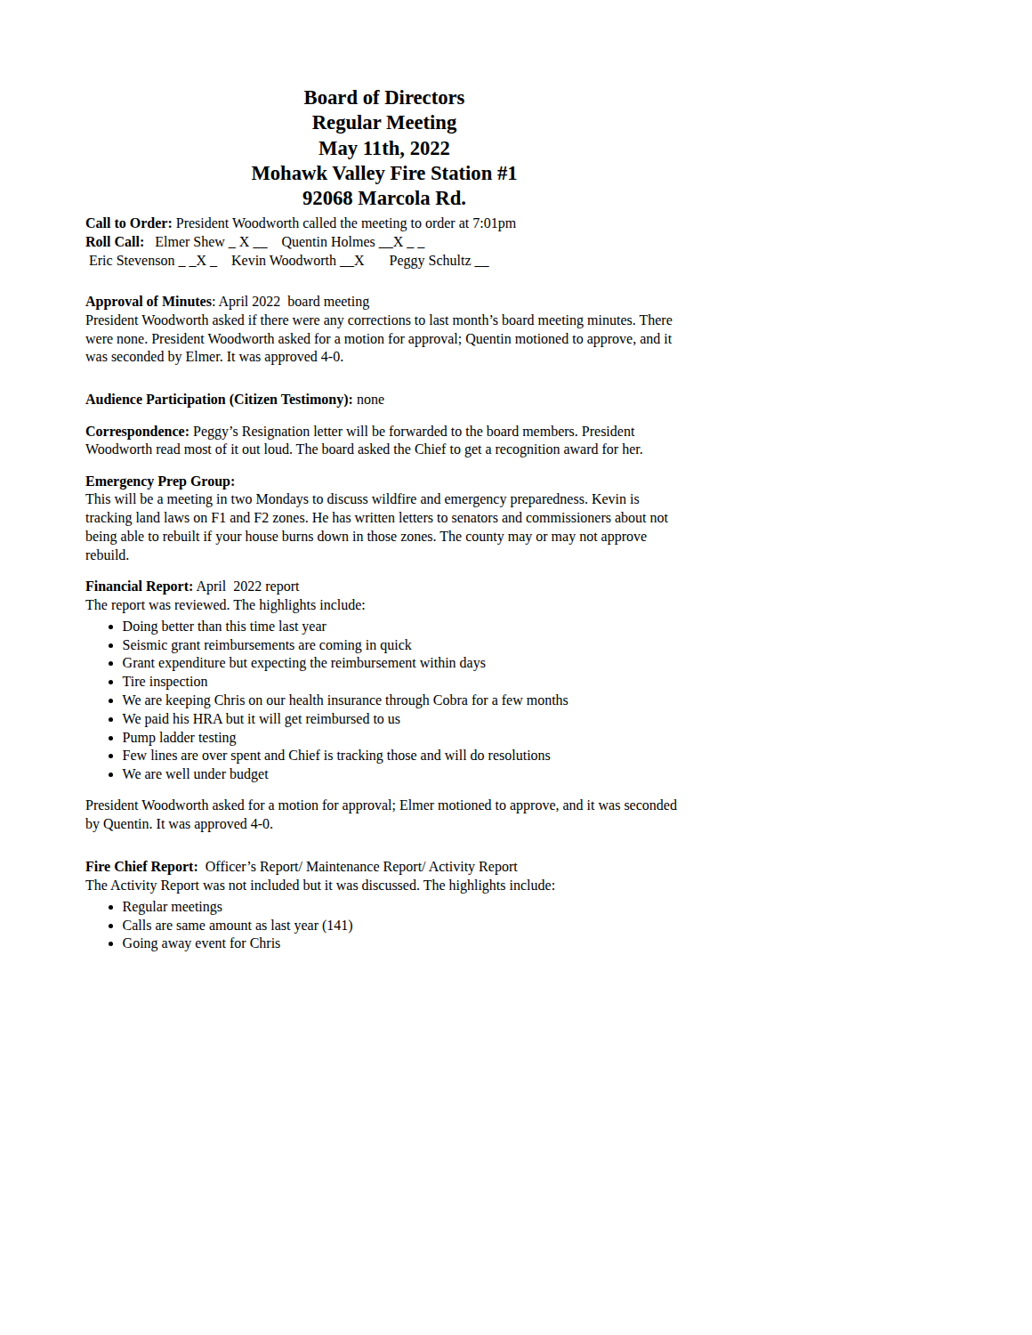Board of Directors
Regular Meeting
May 11th, 2022
Mohawk Valley Fire Station #1
92068 Marcola Rd.
Call to Order: President Woodworth called the meeting to order at 7:01pm
Roll Call: Elmer Shew _ X __ Quentin Holmes __X _ _
Eric Stevenson _ _X _ Kevin Woodworth __X Peggy Schultz __
Approval of Minutes: April 2022 board meeting
President Woodworth asked if there were any corrections to last month’s board meeting minutes. There were none. President Woodworth asked for a motion for approval; Quentin motioned to approve, and it was seconded by Elmer. It was approved 4-0.
Audience Participation (Citizen Testimony): none
Correspondence: Peggy’s Resignation letter will be forwarded to the board members. President Woodworth read most of it out loud. The board asked the Chief to get a recognition award for her.
Emergency Prep Group:
This will be a meeting in two Mondays to discuss wildfire and emergency preparedness. Kevin is tracking land laws on F1 and F2 zones. He has written letters to senators and commissioners about not being able to rebuilt if your house burns down in those zones. The county may or may not approve rebuild.
Financial Report: April 2022 report
The report was reviewed. The highlights include:
Doing better than this time last year
Seismic grant reimbursements are coming in quick
Grant expenditure but expecting the reimbursement within days
Tire inspection
We are keeping Chris on our health insurance through Cobra for a few months
We paid his HRA but it will get reimbursed to us
Pump ladder testing
Few lines are over spent and Chief is tracking those and will do resolutions
We are well under budget
President Woodworth asked for a motion for approval; Elmer motioned to approve, and it was seconded by Quentin. It was approved 4-0.
Fire Chief Report: Officer’s Report/ Maintenance Report/ Activity Report
The Activity Report was not included but it was discussed. The highlights include:
Regular meetings
Calls are same amount as last year (141)
Going away event for Chris